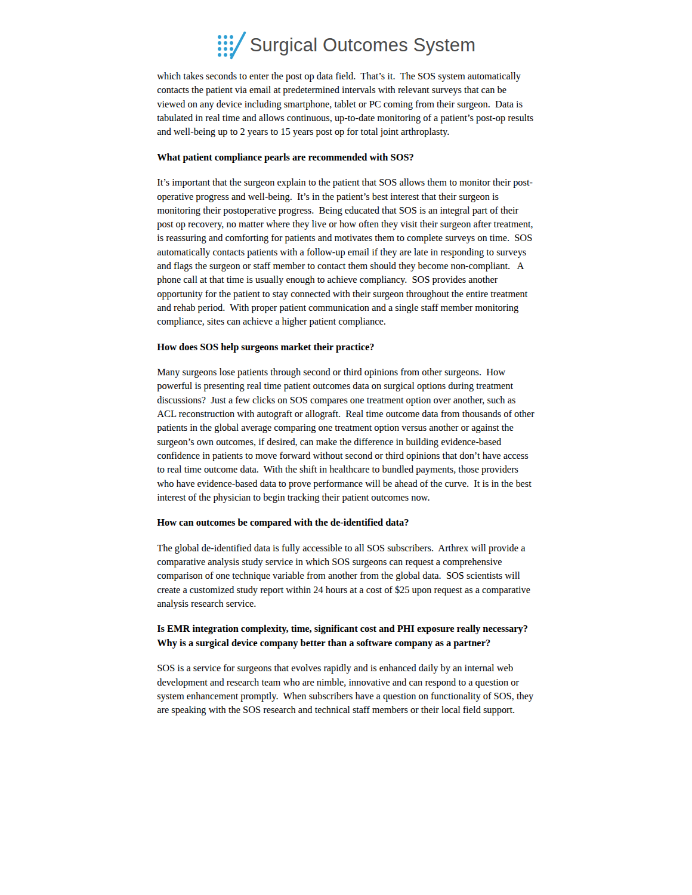Surgical Outcomes System
which takes seconds to enter the post op data field. That’s it. The SOS system automatically contacts the patient via email at predetermined intervals with relevant surveys that can be viewed on any device including smartphone, tablet or PC coming from their surgeon. Data is tabulated in real time and allows continuous, up-to-date monitoring of a patient’s post-op results and well-being up to 2 years to 15 years post op for total joint arthroplasty.
What patient compliance pearls are recommended with SOS?
It’s important that the surgeon explain to the patient that SOS allows them to monitor their post-operative progress and well-being. It’s in the patient’s best interest that their surgeon is monitoring their postoperative progress. Being educated that SOS is an integral part of their post op recovery, no matter where they live or how often they visit their surgeon after treatment, is reassuring and comforting for patients and motivates them to complete surveys on time. SOS automatically contacts patients with a follow-up email if they are late in responding to surveys and flags the surgeon or staff member to contact them should they become non-compliant. A phone call at that time is usually enough to achieve compliancy. SOS provides another opportunity for the patient to stay connected with their surgeon throughout the entire treatment and rehab period. With proper patient communication and a single staff member monitoring compliance, sites can achieve a higher patient compliance.
How does SOS help surgeons market their practice?
Many surgeons lose patients through second or third opinions from other surgeons. How powerful is presenting real time patient outcomes data on surgical options during treatment discussions? Just a few clicks on SOS compares one treatment option over another, such as ACL reconstruction with autograft or allograft. Real time outcome data from thousands of other patients in the global average comparing one treatment option versus another or against the surgeon’s own outcomes, if desired, can make the difference in building evidence-based confidence in patients to move forward without second or third opinions that don’t have access to real time outcome data. With the shift in healthcare to bundled payments, those providers who have evidence-based data to prove performance will be ahead of the curve. It is in the best interest of the physician to begin tracking their patient outcomes now.
How can outcomes be compared with the de-identified data?
The global de-identified data is fully accessible to all SOS subscribers. Arthrex will provide a comparative analysis study service in which SOS surgeons can request a comprehensive comparison of one technique variable from another from the global data. SOS scientists will create a customized study report within 24 hours at a cost of $25 upon request as a comparative analysis research service.
Is EMR integration complexity, time, significant cost and PHI exposure really necessary? Why is a surgical device company better than a software company as a partner?
SOS is a service for surgeons that evolves rapidly and is enhanced daily by an internal web development and research team who are nimble, innovative and can respond to a question or system enhancement promptly. When subscribers have a question on functionality of SOS, they are speaking with the SOS research and technical staff members or their local field support.